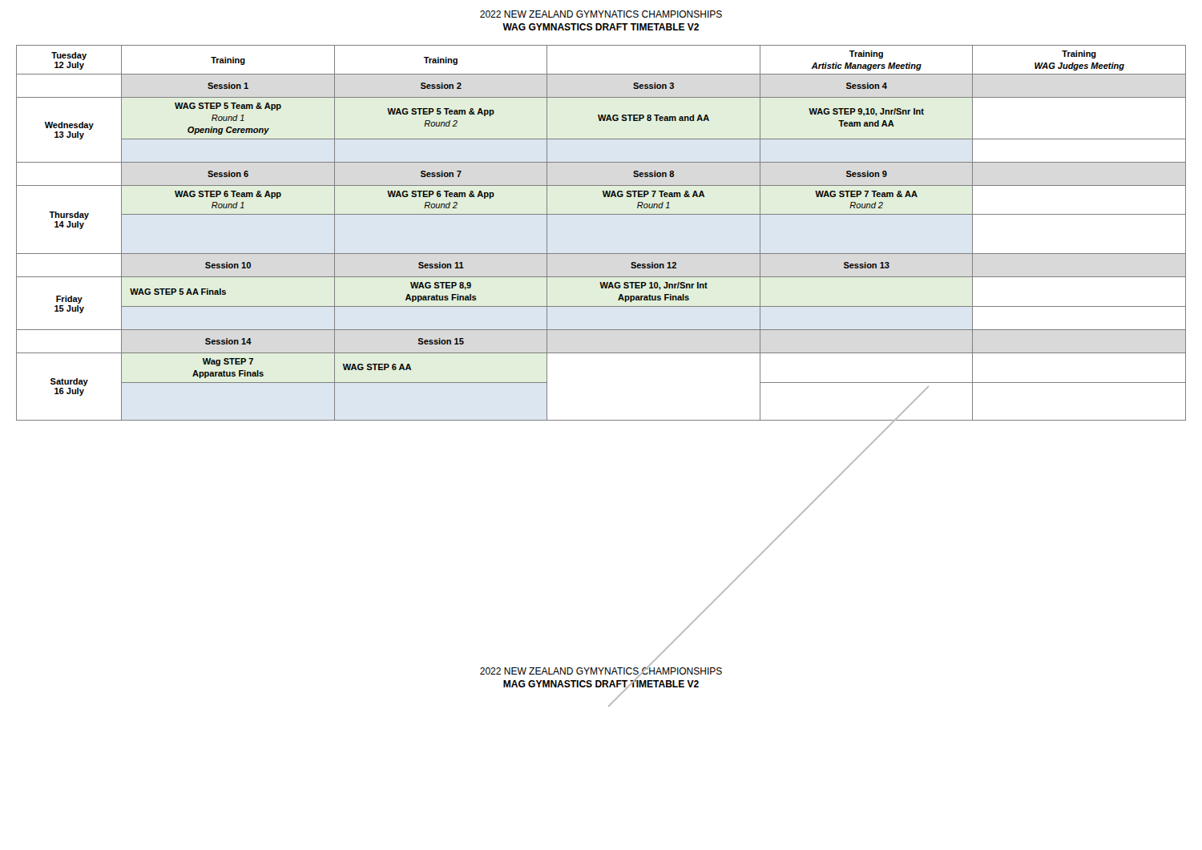2022 NEW ZEALAND GYMYNATICS CHAMPIONSHIPS
WAG GYMNASTICS DRAFT TIMETABLE V2
| Tuesday 12 July | Training | Training | | Training Artistic Managers Meeting | Training WAG Judges Meeting |
| | Session 1 | Session 2 | Session 3 | Session 4 | |
| Wednesday 13 July | WAG STEP 5 Team & App Round 1 Opening Ceremony | WAG STEP 5 Team & App Round 2 | WAG STEP 8 Team and AA | WAG STEP 9,10, Jnr/Snr Int Team and AA | |
| | Session 6 | Session 7 | Session 8 | Session 9 | |
| Thursday 14 July | WAG STEP 6 Team & App Round 1 | WAG STEP 6 Team & App Round 2 | WAG STEP 7 Team & AA Round 1 | WAG STEP 7 Team & AA Round 2 | |
| | Session 10 | Session 11 | Session 12 | Session 13 | |
| Friday 15 July | WAG STEP 5 AA Finals | WAG STEP 8,9 Apparatus Finals | WAG STEP 10, Jnr/Snr Int Apparatus Finals | | |
| | Session 14 | Session 15 | | | |
| Saturday 16 July | Wag STEP 7 Apparatus Finals | WAG STEP 6 AA | | | |
| | | | Closing Awards (Artistic) | | |
2022 NEW ZEALAND GYMYNATICS CHAMPIONSHIPS
MAG GYMNASTICS DRAFT TIMETABLE V2